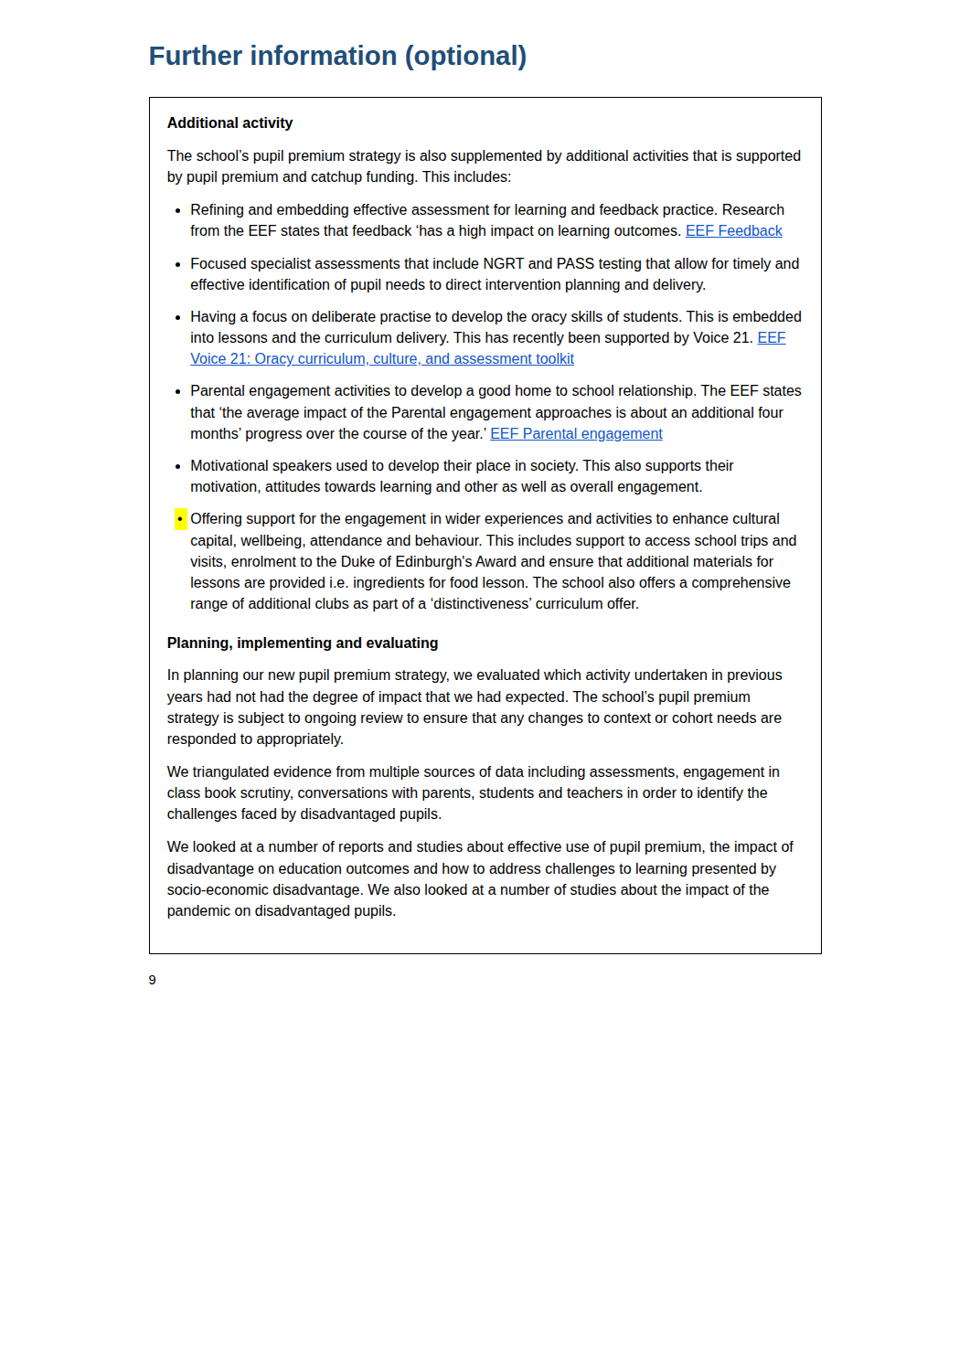Further information (optional)
Additional activity
The school’s pupil premium strategy is also supplemented by additional activities that is supported by pupil premium and catchup funding. This includes:
Refining and embedding effective assessment for learning and feedback practice. Research from the EEF states that feedback ‘has a high impact on learning outcomes. EEF Feedback
Focused specialist assessments that include NGRT and PASS testing that allow for timely and effective identification of pupil needs to direct intervention planning and delivery.
Having a focus on deliberate practise to develop the oracy skills of students. This is embedded into lessons and the curriculum delivery. This has recently been supported by Voice 21. EEF Voice 21: Oracy curriculum, culture, and assessment toolkit
Parental engagement activities to develop a good home to school relationship. The EEF states that ‘the average impact of the Parental engagement approaches is about an additional four months’ progress over the course of the year.’ EEF Parental engagement
Motivational speakers used to develop their place in society. This also supports their motivation, attitudes towards learning and other as well as overall engagement.
Offering support for the engagement in wider experiences and activities to enhance cultural capital, wellbeing, attendance and behaviour. This includes support to access school trips and visits, enrolment to the Duke of Edinburgh's Award and ensure that additional materials for lessons are provided i.e. ingredients for food lesson. The school also offers a comprehensive range of additional clubs as part of a ‘distinctiveness’ curriculum offer.
Planning, implementing and evaluating
In planning our new pupil premium strategy, we evaluated which activity undertaken in previous years had not had the degree of impact that we had expected. The school’s pupil premium strategy is subject to ongoing review to ensure that any changes to context or cohort needs are responded to appropriately.
We triangulated evidence from multiple sources of data including assessments, engagement in class book scrutiny, conversations with parents, students and teachers in order to identify the challenges faced by disadvantaged pupils.
We looked at a number of reports and studies about effective use of pupil premium, the impact of disadvantage on education outcomes and how to address challenges to learning presented by socio-economic disadvantage. We also looked at a number of studies about the impact of the pandemic on disadvantaged pupils.
9